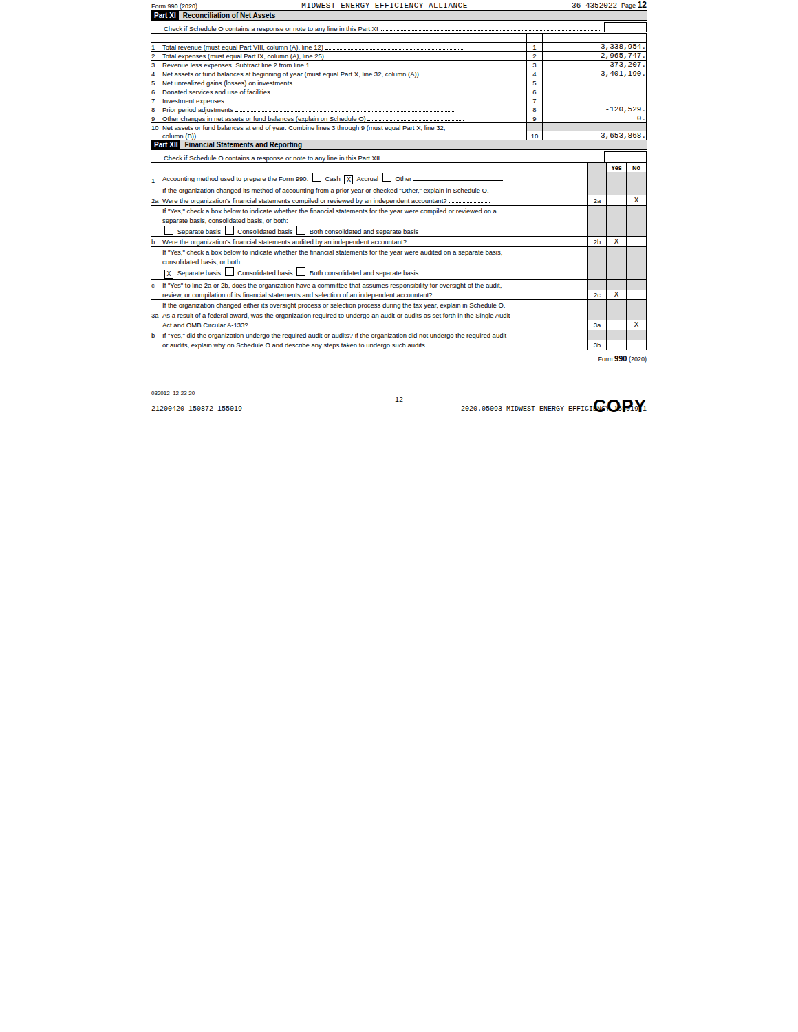Form 990 (2020)
MIDWEST ENERGY EFFICIENCY ALLIANCE
36-4352022
Page 12
Part XI
Reconciliation of Net Assets
Check if Schedule O contains a response or note to any line in this Part XI
| 1 | Total revenue (must equal Part VIII, column (A), line 12) | 1 | 3,338,954. |
| 2 | Total expenses (must equal Part IX, column (A), line 25) | 2 | 2,965,747. |
| 3 | Revenue less expenses. Subtract line 2 from line 1 | 3 | 373,207. |
| 4 | Net assets or fund balances at beginning of year (must equal Part X, line 32, column (A)) | 4 | 3,401,190. |
| 5 | Net unrealized gains (losses) on investments | 5 | |
| 6 | Donated services and use of facilities | 6 | |
| 7 | Investment expenses | 7 | |
| 8 | Prior period adjustments | 8 | -120,529. |
| 9 | Other changes in net assets or fund balances (explain on Schedule O) | 9 | 0. |
| 10 | Net assets or fund balances at end of year. Combine lines 3 through 9 (must equal Part X, line 32, | | |
| | column (B)) | 10 | 3,653,868. |
Part XII
Financial Statements and Reporting
Check if Schedule O contains a response or note to any line in this Part XII
| | | | Yes | No |
| 1 | Accounting method used to prepare the Form 990: Cash X Accrual Other | | | |
| | If the organization changed its method of accounting from a prior year or checked "Other," explain in Schedule O. | | | |
| 2a | Were the organization's financial statements compiled or reviewed by an independent accountant? | 2a | | X |
| | If "Yes," check a box below to indicate whether the financial statements for the year were compiled or reviewed on a | | | |
| | separate basis, consolidated basis, or both: | | | |
| | Separate basis Consolidated basis Both consolidated and separate basis | | | |
| b | Were the organization's financial statements audited by an independent accountant? | 2b | X | |
| | If "Yes," check a box below to indicate whether the financial statements for the year were audited on a separate basis, | | | |
| | consolidated basis, or both: | | | |
| | X Separate basis Consolidated basis Both consolidated and separate basis | | | |
| c | If "Yes" to line 2a or 2b, does the organization have a committee that assumes responsibility for oversight of the audit, | | | |
| | review, or compilation of its financial statements and selection of an independent accountant? | 2c | X | |
| | If the organization changed either its oversight process or selection process during the tax year, explain in Schedule O. | | | |
| 3a | As a result of a federal award, was the organization required to undergo an audit or audits as set forth in the Single Audit | | | |
| | Act and OMB Circular A-133? | 3a | | X |
| b | If "Yes," did the organization undergo the required audit or audits? If the organization did not undergo the required audit | | | |
| | or audits, explain why on Schedule O and describe any steps taken to undergo such audits | 3b | | |
Form 990 (2020)
032012 12-23-20
12
21200420 150872 155019 2020.05093 MIDWEST ENERGY EFFICIENCY 155019_1
COPY